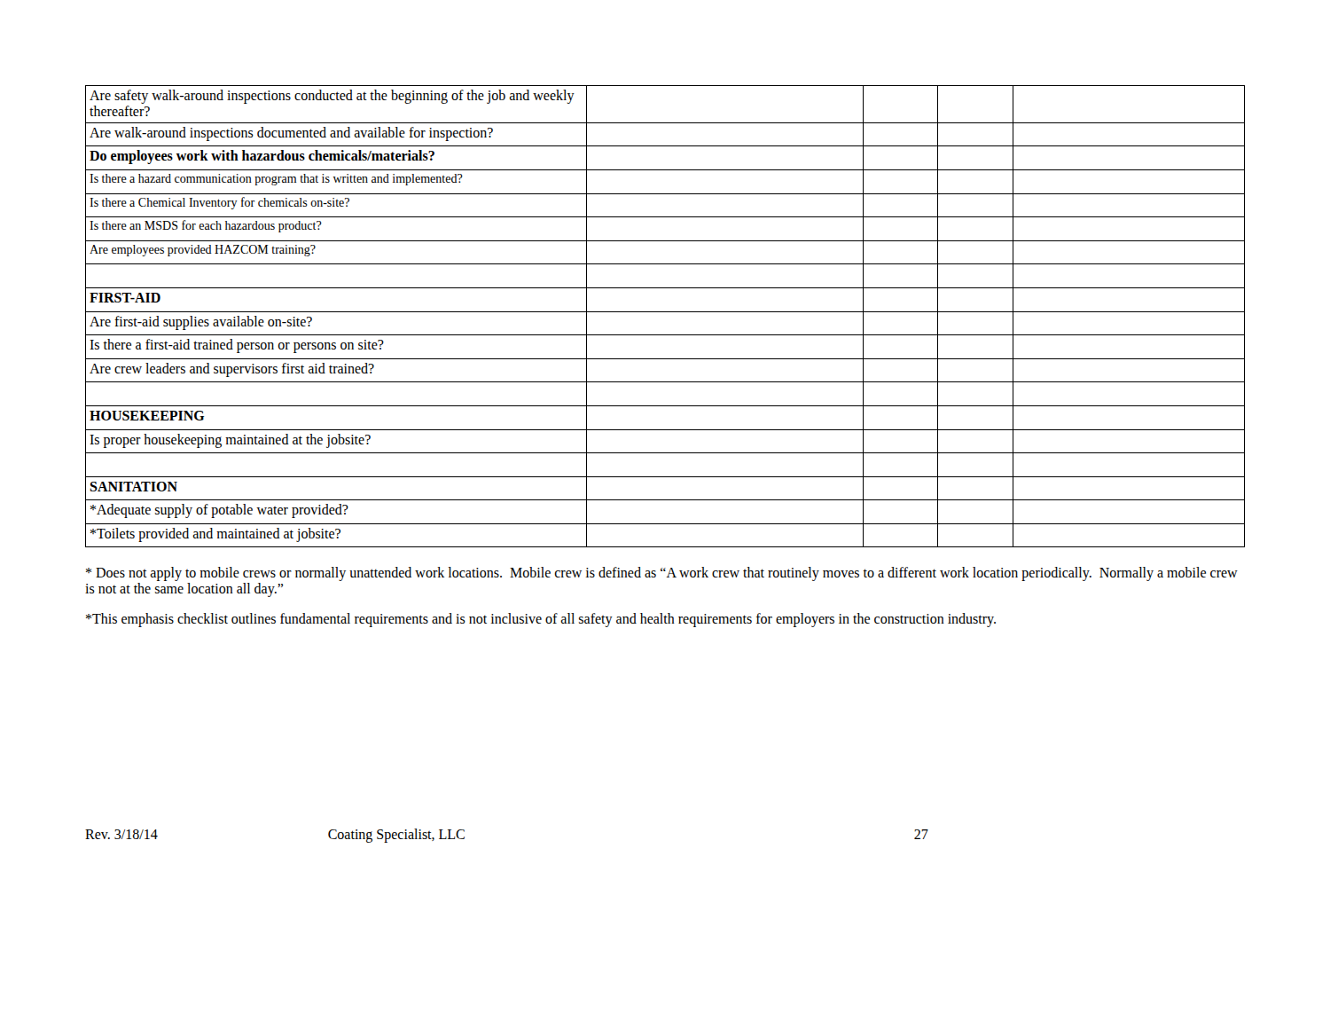| Are safety walk-around inspections conducted at the beginning of the job and weekly thereafter? | | | | |
| Are walk-around inspections documented and available for inspection? | | | | |
| Do employees work with hazardous chemicals/materials? | | | | |
| Is there a hazard communication program that is written and implemented? | | | | |
| Is there a Chemical Inventory for chemicals on-site? | | | | |
| Is there an MSDS for each hazardous product? | | | | |
| Are employees provided HAZCOM training? | | | | |
| FIRST-AID | | | | |
| Are first-aid supplies available on-site? | | | | |
| Is there a first-aid trained person or persons on site? | | | | |
| Are crew leaders and supervisors first aid trained? | | | | |
| HOUSEKEEPING | | | | |
| Is proper housekeeping maintained at the jobsite? | | | | |
| SANITATION | | | | |
| *Adequate supply of potable water provided? | | | | |
| *Toilets provided and maintained at jobsite? | | | | |
* Does not apply to mobile crews or normally unattended work locations. Mobile crew is defined as “A work crew that routinely moves to a different work location periodically. Normally a mobile crew is not at the same location all day.”
*This emphasis checklist outlines fundamental requirements and is not inclusive of all safety and health requirements for employers in the construction industry.
Rev. 3/18/14
Coating Specialist, LLC
27